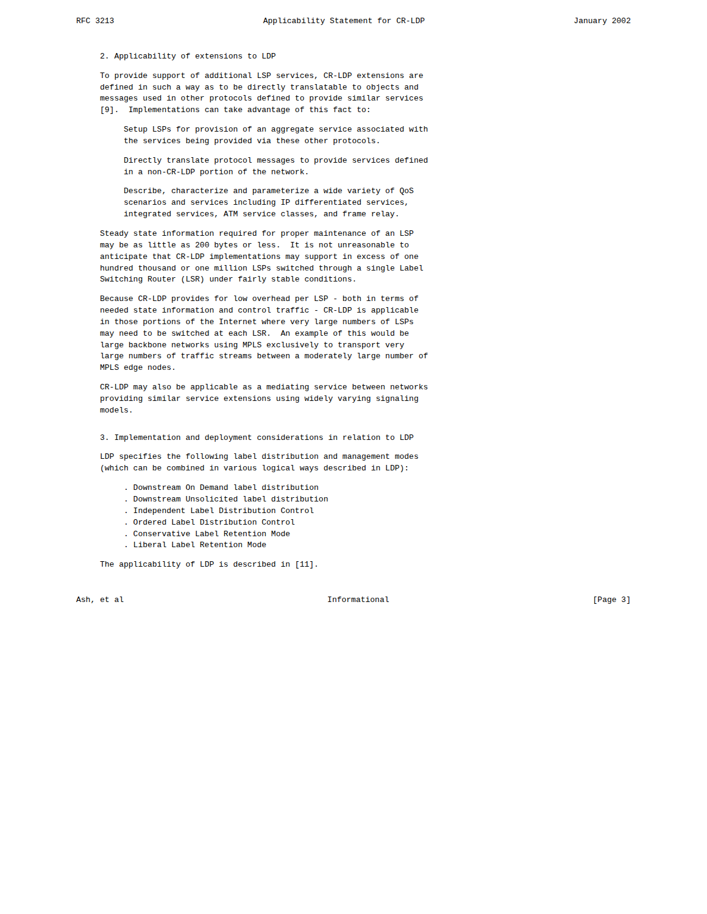RFC 3213 Applicability Statement for CR-LDP January 2002
2. Applicability of extensions to LDP
To provide support of additional LSP services, CR-LDP extensions are defined in such a way as to be directly translatable to objects and messages used in other protocols defined to provide similar services [9]. Implementations can take advantage of this fact to:
Setup LSPs for provision of an aggregate service associated with the services being provided via these other protocols.
Directly translate protocol messages to provide services defined in a non-CR-LDP portion of the network.
Describe, characterize and parameterize a wide variety of QoS scenarios and services including IP differentiated services, integrated services, ATM service classes, and frame relay.
Steady state information required for proper maintenance of an LSP may be as little as 200 bytes or less. It is not unreasonable to anticipate that CR-LDP implementations may support in excess of one hundred thousand or one million LSPs switched through a single Label Switching Router (LSR) under fairly stable conditions.
Because CR-LDP provides for low overhead per LSP - both in terms of needed state information and control traffic - CR-LDP is applicable in those portions of the Internet where very large numbers of LSPs may need to be switched at each LSR. An example of this would be large backbone networks using MPLS exclusively to transport very large numbers of traffic streams between a moderately large number of MPLS edge nodes.
CR-LDP may also be applicable as a mediating service between networks providing similar service extensions using widely varying signaling models.
3. Implementation and deployment considerations in relation to LDP
LDP specifies the following label distribution and management modes (which can be combined in various logical ways described in LDP):
. Downstream On Demand label distribution
. Downstream Unsolicited label distribution
. Independent Label Distribution Control
. Ordered Label Distribution Control
. Conservative Label Retention Mode
. Liberal Label Retention Mode
The applicability of LDP is described in [11].
Ash, et al Informational [Page 3]